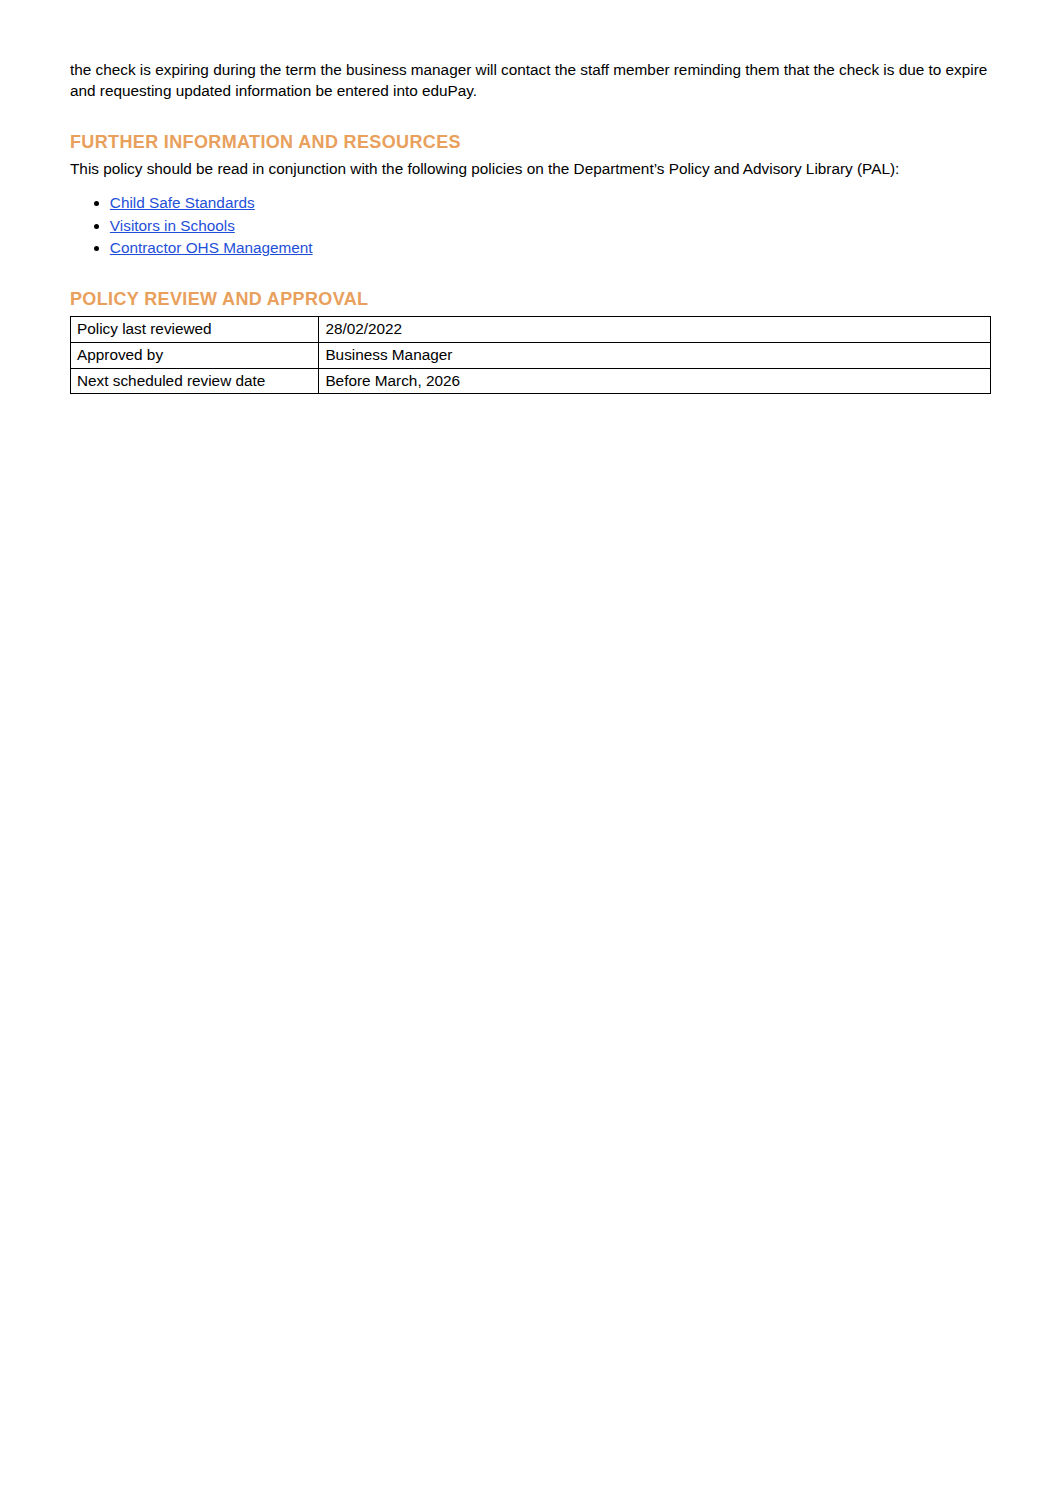the check is expiring during the term the business manager will contact the staff member reminding them that the check is due to expire and requesting updated information be entered into eduPay.
Further Information and Resources
This policy should be read in conjunction with the following policies on the Department’s Policy and Advisory Library (PAL):
Child Safe Standards
Visitors in Schools
Contractor OHS Management
Policy Review and Approval
| Policy last reviewed | 28/02/2022 |
| Approved by | Business Manager |
| Next scheduled review date | Before March, 2026 |